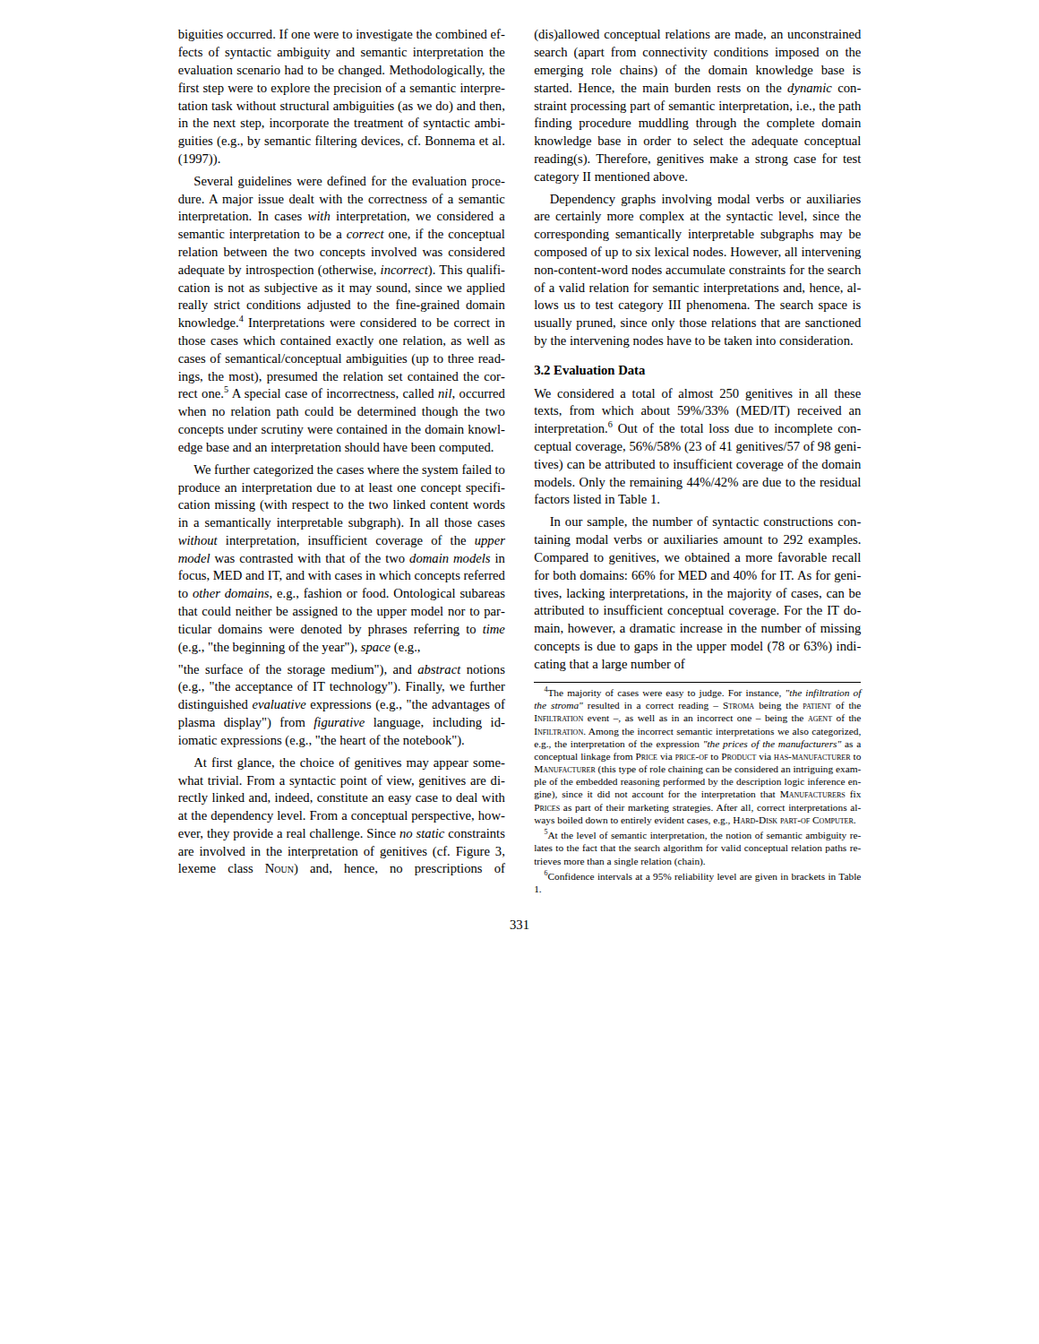biguities occurred. If one were to investigate the combined effects of syntactic ambiguity and semantic interpretation the evaluation scenario had to be changed. Methodologically, the first step were to explore the precision of a semantic interpretation task without structural ambiguities (as we do) and then, in the next step, incorporate the treatment of syntactic ambiguities (e.g., by semantic filtering devices, cf. Bonnema et al. (1997)).
Several guidelines were defined for the evaluation procedure. A major issue dealt with the correctness of a semantic interpretation. In cases with interpretation, we considered a semantic interpretation to be a correct one, if the conceptual relation between the two concepts involved was considered adequate by introspection (otherwise, incorrect). This qualification is not as subjective as it may sound, since we applied really strict conditions adjusted to the fine-grained domain knowledge.4 Interpretations were considered to be correct in those cases which contained exactly one relation, as well as cases of semantical/conceptual ambiguities (up to three readings, the most), presumed the relation set contained the correct one.5 A special case of incorrectness, called nil, occurred when no relation path could be determined though the two concepts under scrutiny were contained in the domain knowledge base and an interpretation should have been computed.
We further categorized the cases where the system failed to produce an interpretation due to at least one concept specification missing (with respect to the two linked content words in a semantically interpretable subgraph). In all those cases without interpretation, insufficient coverage of the upper model was contrasted with that of the two domain models in focus, MED and IT, and with cases in which concepts referred to other domains, e.g., fashion or food. Ontological subareas that could neither be assigned to the upper model nor to particular domains were denoted by phrases referring to time (e.g., "the beginning of the year"), space (e.g.,
"the surface of the storage medium"), and abstract notions (e.g., "the acceptance of IT technology"). Finally, we further distinguished evaluative expressions (e.g., "the advantages of plasma display") from figurative language, including idiomatic expressions (e.g., "the heart of the notebook").
At first glance, the choice of genitives may appear somewhat trivial. From a syntactic point of view, genitives are directly linked and, indeed, constitute an easy case to deal with at the dependency level. From a conceptual perspective, however, they provide a real challenge. Since no static constraints are involved in the interpretation of genitives (cf. Figure 3, lexeme class Noun) and, hence, no prescriptions of (dis)allowed conceptual relations are made, an unconstrained search (apart from connectivity conditions imposed on the emerging role chains) of the domain knowledge base is started. Hence, the main burden rests on the dynamic constraint processing part of semantic interpretation, i.e., the path finding procedure muddling through the complete domain knowledge base in order to select the adequate conceptual reading(s). Therefore, genitives make a strong case for test category II mentioned above.
Dependency graphs involving modal verbs or auxiliaries are certainly more complex at the syntactic level, since the corresponding semantically interpretable subgraphs may be composed of up to six lexical nodes. However, all intervening non-content-word nodes accumulate constraints for the search of a valid relation for semantic interpretations and, hence, allows us to test category III phenomena. The search space is usually pruned, since only those relations that are sanctioned by the intervening nodes have to be taken into consideration.
3.2 Evaluation Data
We considered a total of almost 250 genitives in all these texts, from which about 59%/33% (MED/IT) received an interpretation.6 Out of the total loss due to incomplete conceptual coverage, 56%/58% (23 of 41 genitives/57 of 98 genitives) can be attributed to insufficient coverage of the domain models. Only the remaining 44%/42% are due to the residual factors listed in Table 1.
In our sample, the number of syntactic constructions containing modal verbs or auxiliaries amount to 292 examples. Compared to genitives, we obtained a more favorable recall for both domains: 66% for MED and 40% for IT. As for genitives, lacking interpretations, in the majority of cases, can be attributed to insufficient conceptual coverage. For the IT domain, however, a dramatic increase in the number of missing concepts is due to gaps in the upper model (78 or 63%) indicating that a large number of
4The majority of cases were easy to judge. For instance, "the infiltration of the stroma" resulted in a correct reading – Stroma being the patient of the Infiltration event –, as well as in an incorrect one – being the agent of the Infiltration. Among the incorrect semantic interpretations we also categorized, e.g., the interpretation of the expression "the prices of the manufacturers" as a conceptual linkage from Price via price-of to Product via has-manufacturer to Manufacturer (this type of role chaining can be considered an intriguing example of the embedded reasoning performed by the description logic inference engine), since it did not account for the interpretation that Manufacturers fix Prices as part of their marketing strategies. After all, correct interpretations always boiled down to entirely evident cases, e.g., Hard-Disk part-of Computer.
5At the level of semantic interpretation, the notion of semantic ambiguity relates to the fact that the search algorithm for valid conceptual relation paths retrieves more than a single relation (chain).
6Confidence intervals at a 95% reliability level are given in brackets in Table 1.
331